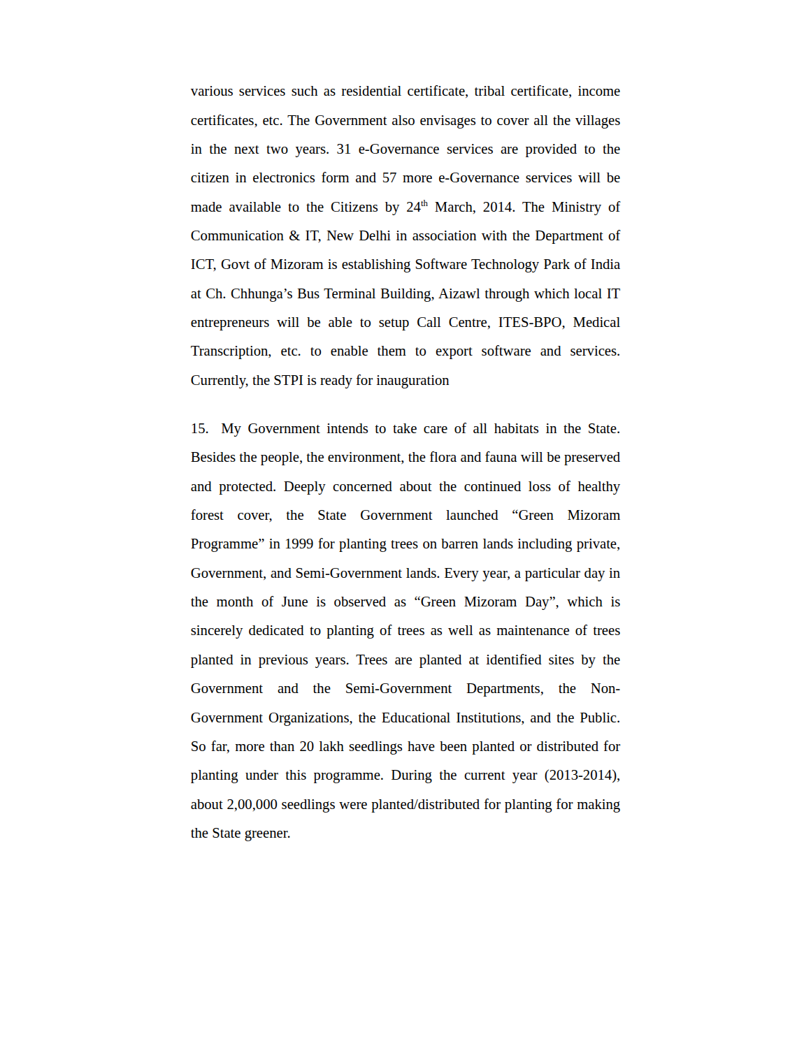various services such as residential certificate, tribal certificate, income certificates, etc. The Government also envisages to cover all the villages in the next two years. 31 e-Governance services are provided to the citizen in electronics form and 57 more e-Governance services will be made available to the Citizens by 24th March, 2014. The Ministry of Communication & IT, New Delhi in association with the Department of ICT, Govt of Mizoram is establishing Software Technology Park of India at Ch. Chhunga’s Bus Terminal Building, Aizawl through which local IT entrepreneurs will be able to setup Call Centre, ITES-BPO, Medical Transcription, etc. to enable them to export software and services. Currently, the STPI is ready for inauguration
15. My Government intends to take care of all habitats in the State. Besides the people, the environment, the flora and fauna will be preserved and protected. Deeply concerned about the continued loss of healthy forest cover, the State Government launched “Green Mizoram Programme” in 1999 for planting trees on barren lands including private, Government, and Semi-Government lands. Every year, a particular day in the month of June is observed as “Green Mizoram Day”, which is sincerely dedicated to planting of trees as well as maintenance of trees planted in previous years. Trees are planted at identified sites by the Government and the Semi-Government Departments, the Non-Government Organizations, the Educational Institutions, and the Public. So far, more than 20 lakh seedlings have been planted or distributed for planting under this programme. During the current year (2013-2014), about 2,00,000 seedlings were planted/distributed for planting for making the State greener.